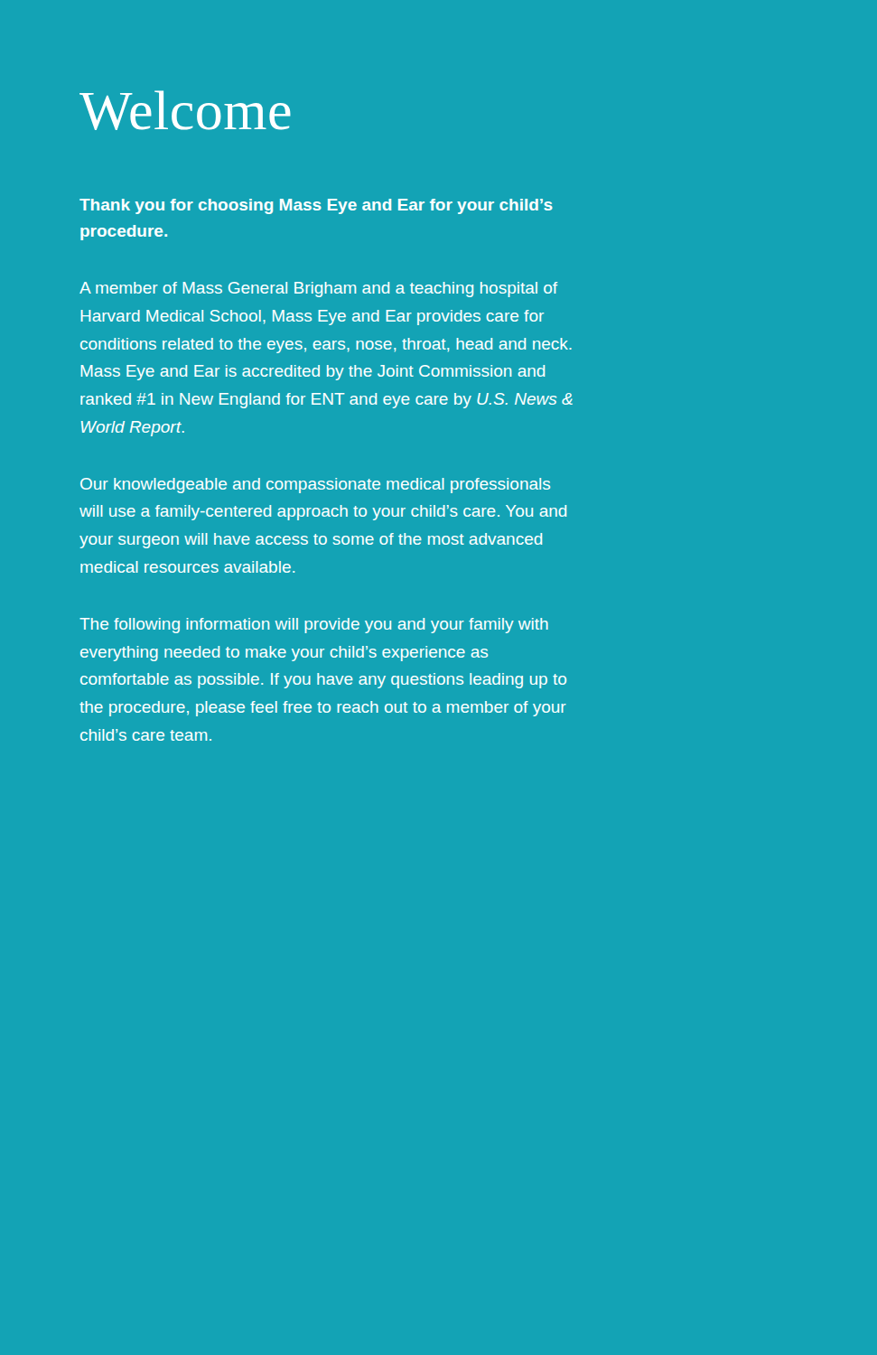Welcome
Thank you for choosing Mass Eye and Ear for your child’s procedure.
A member of Mass General Brigham and a teaching hospital of Harvard Medical School, Mass Eye and Ear provides care for conditions related to the eyes, ears, nose, throat, head and neck. Mass Eye and Ear is accredited by the Joint Commission and ranked #1 in New England for ENT and eye care by U.S. News & World Report.
Our knowledgeable and compassionate medical professionals will use a family-centered approach to your child’s care. You and your surgeon will have access to some of the most advanced medical resources available.
The following information will provide you and your family with everything needed to make your child’s experience as comfortable as possible. If you have any questions leading up to the procedure, please feel free to reach out to a member of your child’s care team.